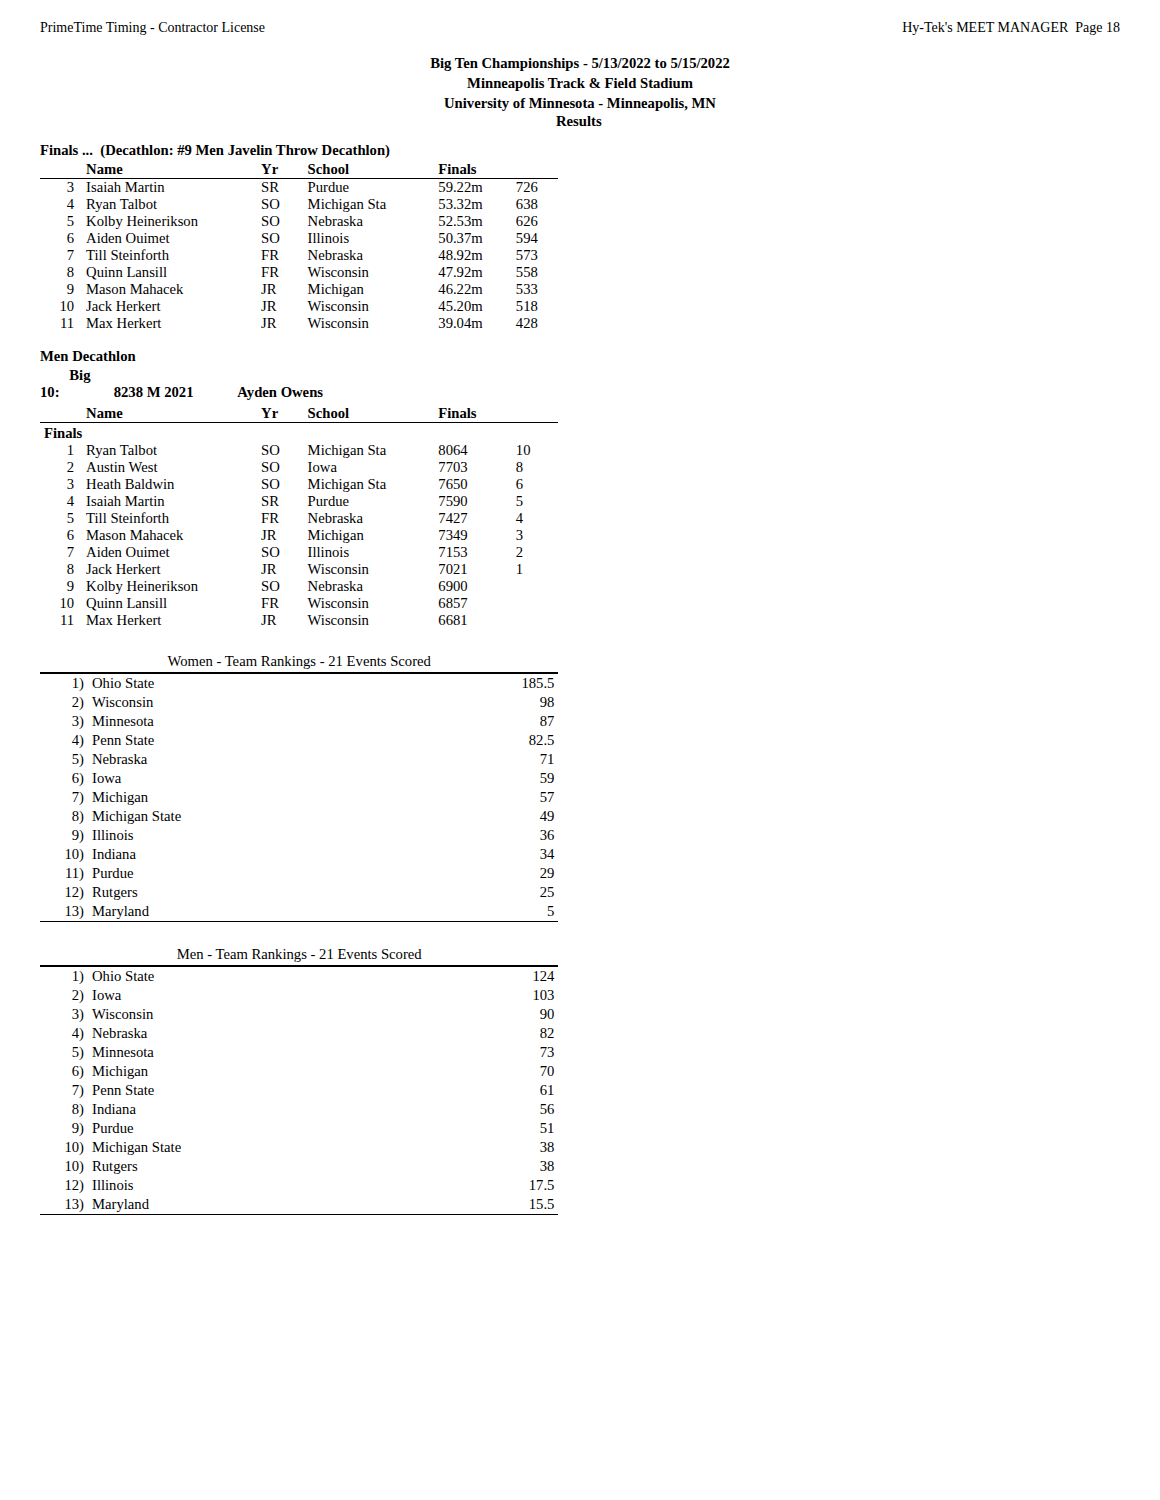PrimeTime Timing - Contractor License
Hy-Tek's MEET MANAGER Page 18
Big Ten Championships - 5/13/2022 to 5/15/2022
Minneapolis Track & Field Stadium
University of Minnesota - Minneapolis, MN
Results
Finals ... (Decathlon: #9 Men Javelin Throw Decathlon)
| | Name | Yr | School | Finals | |
| --- | --- | --- | --- | --- | --- |
| 3 | Isaiah Martin | SR | Purdue | 59.22m | 726 |
| 4 | Ryan Talbot | SO | Michigan Sta | 53.32m | 638 |
| 5 | Kolby Heinerikson | SO | Nebraska | 52.53m | 626 |
| 6 | Aiden Ouimet | SO | Illinois | 50.37m | 594 |
| 7 | Till Steinforth | FR | Nebraska | 48.92m | 573 |
| 8 | Quinn Lansill | FR | Wisconsin | 47.92m | 558 |
| 9 | Mason Mahacek | JR | Michigan | 46.22m | 533 |
| 10 | Jack Herkert | JR | Wisconsin | 45.20m | 518 |
| 11 | Max Herkert | JR | Wisconsin | 39.04m | 428 |
Men Decathlon
Big 10: 8238 M 2021 Ayden Owens
| | Name | Yr | School | Finals | |
| --- | --- | --- | --- | --- | --- |
| Finals |
| 1 | Ryan Talbot | SO | Michigan Sta | 8064 | 10 |
| 2 | Austin West | SO | Iowa | 7703 | 8 |
| 3 | Heath Baldwin | SO | Michigan Sta | 7650 | 6 |
| 4 | Isaiah Martin | SR | Purdue | 7590 | 5 |
| 5 | Till Steinforth | FR | Nebraska | 7427 | 4 |
| 6 | Mason Mahacek | JR | Michigan | 7349 | 3 |
| 7 | Aiden Ouimet | SO | Illinois | 7153 | 2 |
| 8 | Jack Herkert | JR | Wisconsin | 7021 | 1 |
| 9 | Kolby Heinerikson | SO | Nebraska | 6900 | |
| 10 | Quinn Lansill | FR | Wisconsin | 6857 | |
| 11 | Max Herkert | JR | Wisconsin | 6681 | |
Women - Team Rankings - 21 Events Scored
| 1) | Ohio State | 185.5 |
| 2) | Wisconsin | 98 |
| 3) | Minnesota | 87 |
| 4) | Penn State | 82.5 |
| 5) | Nebraska | 71 |
| 6) | Iowa | 59 |
| 7) | Michigan | 57 |
| 8) | Michigan State | 49 |
| 9) | Illinois | 36 |
| 10) | Indiana | 34 |
| 11) | Purdue | 29 |
| 12) | Rutgers | 25 |
| 13) | Maryland | 5 |
Men - Team Rankings - 21 Events Scored
| 1) | Ohio State | 124 |
| 2) | Iowa | 103 |
| 3) | Wisconsin | 90 |
| 4) | Nebraska | 82 |
| 5) | Minnesota | 73 |
| 6) | Michigan | 70 |
| 7) | Penn State | 61 |
| 8) | Indiana | 56 |
| 9) | Purdue | 51 |
| 10) | Michigan State | 38 |
| 10) | Rutgers | 38 |
| 12) | Illinois | 17.5 |
| 13) | Maryland | 15.5 |